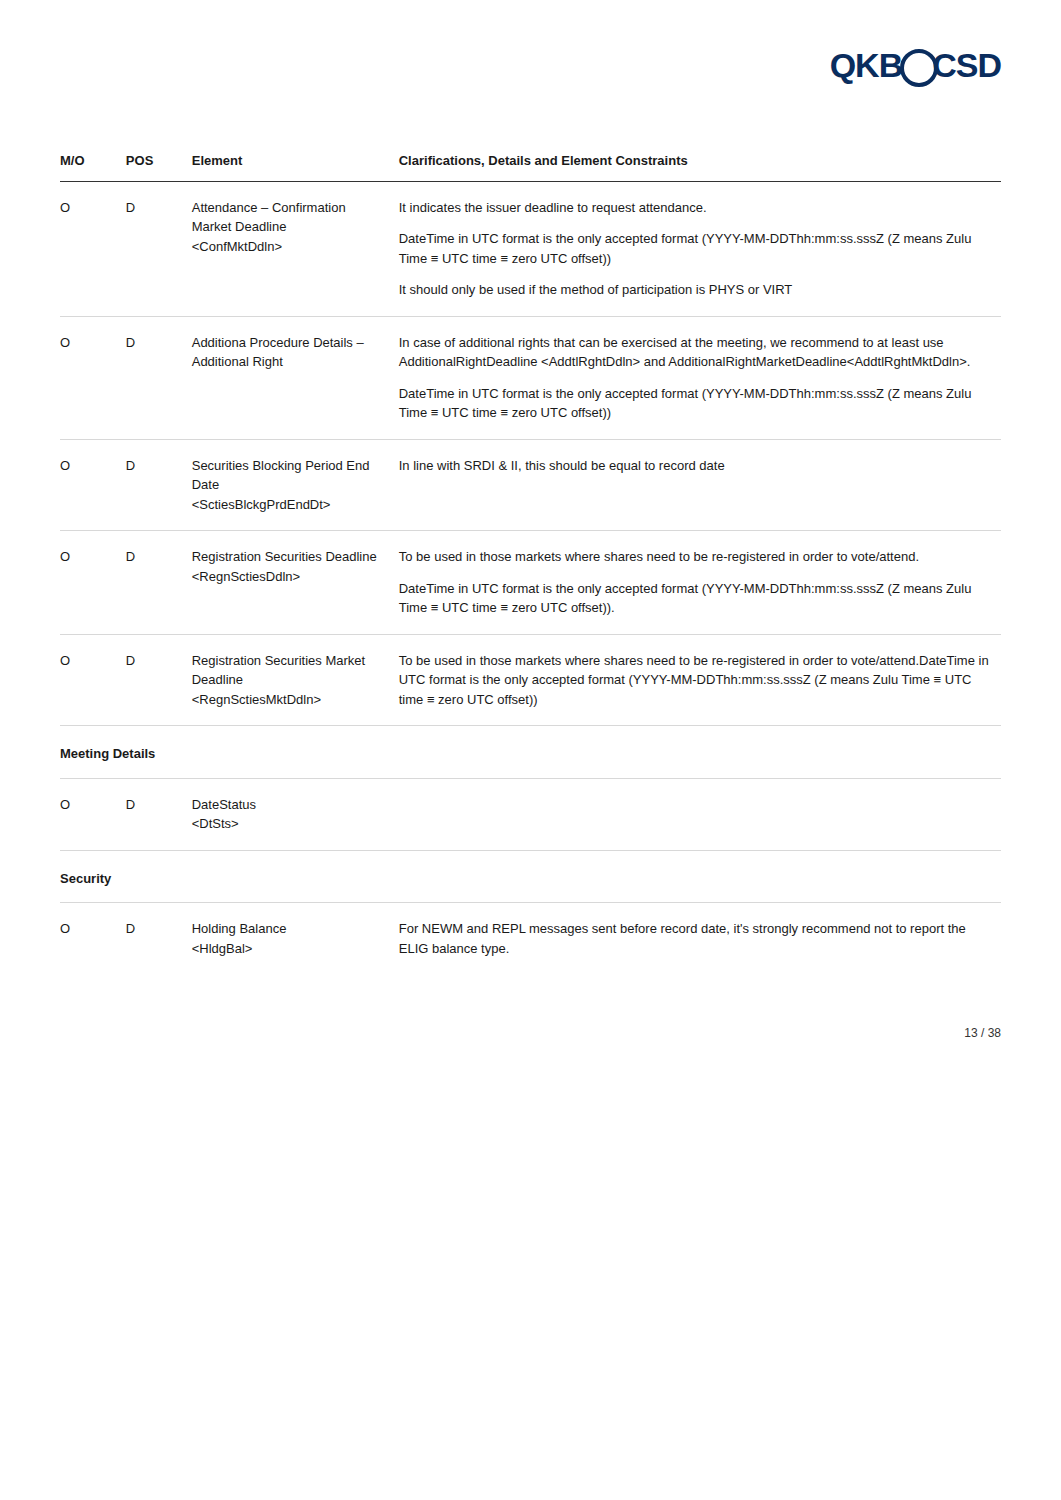QKB CSD
| M/O | POS | Element | Clarifications, Details and Element Constraints |
| --- | --- | --- | --- |
| O | D | Attendance – Confirmation Market Deadline <ConfMktDdln> | It indicates the issuer deadline to request attendance. DateTime in UTC format is the only accepted format (YYYY-MM-DDThh:mm:ss.sssZ (Z means Zulu Time ≡ UTC time ≡ zero UTC offset)) It should only be used if the method of participation is PHYS or VIRT |
| O | D | Additiona Procedure Details –Additional Right | In case of additional rights that can be exercised at the meeting, we recommend to at least use AdditionalRightDeadline <AddtlRghtDdln> and AdditionalRightMarketDeadline<AddtlRghtMktDdln>. DateTime in UTC format is the only accepted format (YYYY-MM-DDThh:mm:ss.sssZ (Z means Zulu Time ≡ UTC time ≡ zero UTC offset)) |
| O | D | Securities Blocking Period End Date <SctiesBlckgPrdEndDt> | In line with SRDI & II, this should be equal to record date |
| O | D | Registration Securities Deadline <RegnSctiesDdln> | To be used in those markets where shares need to be re-registered in order to vote/attend. DateTime in UTC format is the only accepted format (YYYY-MM-DDThh:mm:ss.sssZ (Z means Zulu Time ≡ UTC time ≡ zero UTC offset)). |
| O | D | Registration Securities Market Deadline <RegnSctiesMktDdln> | To be used in those markets where shares need to be re-registered in order to vote/attend.DateTime in UTC format is the only accepted format (YYYY-MM-DDThh:mm:ss.sssZ (Z means Zulu Time ≡ UTC time ≡ zero UTC offset)) |
| Meeting Details |
| O | D | DateStatus <DtSts> | |
| Security |
| O | D | Holding Balance <HldgBal> | For NEWM and REPL messages sent before record date, it's strongly recommend not to report the ELIG balance type. |
13 / 38